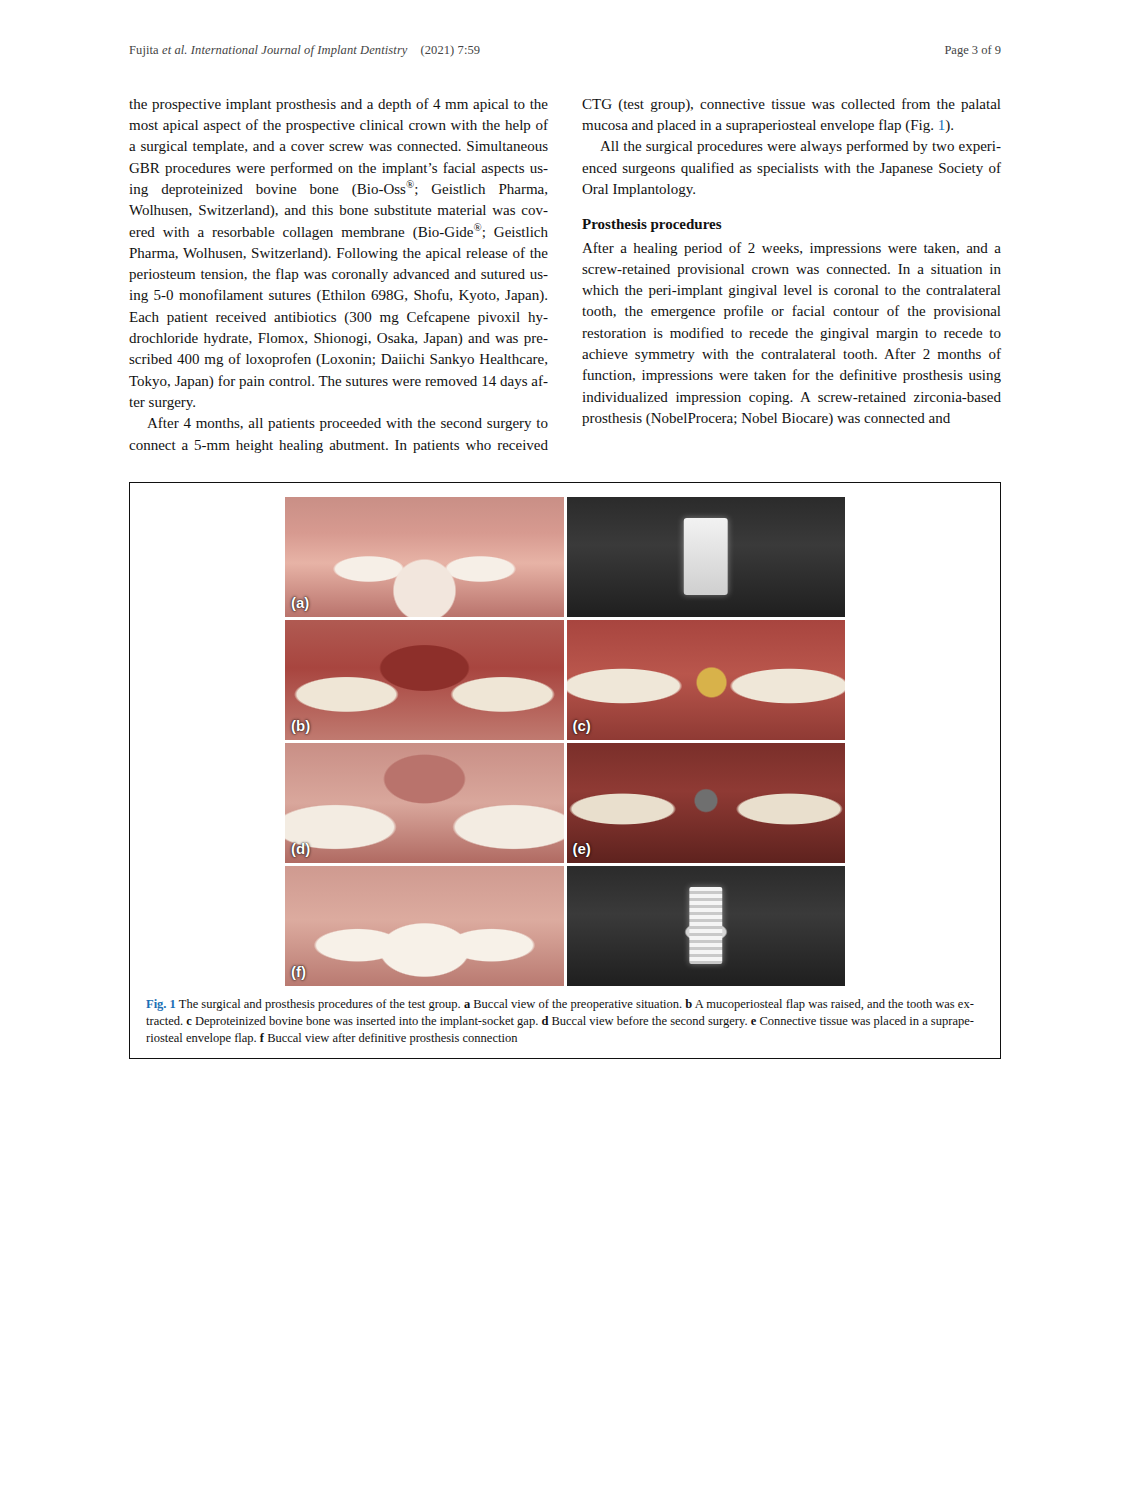Fujita et al. International Journal of Implant Dentistry (2021) 7:59
Page 3 of 9
the prospective implant prosthesis and a depth of 4 mm apical to the most apical aspect of the prospective clinical crown with the help of a surgical template, and a cover screw was connected. Simultaneous GBR procedures were performed on the implant’s facial aspects using deproteinized bovine bone (Bio-Oss®; Geistlich Pharma, Wolhusen, Switzerland), and this bone substitute material was covered with a resorbable collagen membrane (Bio-Gide®; Geistlich Pharma, Wolhusen, Switzerland). Following the apical release of the periosteum tension, the flap was coronally advanced and sutured using 5-0 monofilament sutures (Ethilon 698G, Shofu, Kyoto, Japan). Each patient received antibiotics (300 mg Cefcapene pivoxil hydrochloride hydrate, Flomox, Shionogi, Osaka, Japan) and was prescribed 400 mg of loxoprofen (Loxonin; Daiichi Sankyo Healthcare, Tokyo, Japan) for pain control. The sutures were removed 14 days after surgery.
After 4 months, all patients proceeded with the second surgery to connect a 5-mm height healing abutment. In patients who received CTG (test group), connective tissue was collected from the palatal mucosa and placed in a supraperiosteal envelope flap (Fig. 1).
All the surgical procedures were always performed by two experienced surgeons qualified as specialists with the Japanese Society of Oral Implantology.
Prosthesis procedures
After a healing period of 2 weeks, impressions were taken, and a screw-retained provisional crown was connected. In a situation in which the peri-implant gingival level is coronal to the contralateral tooth, the emergence profile or facial contour of the provisional restoration is modified to recede the gingival margin to recede to achieve symmetry with the contralateral tooth. After 2 months of function, impressions were taken for the definitive prosthesis using individualized impression coping. A screw-retained zirconia-based prosthesis (NobelProcera; Nobel Biocare) was connected and
(a)
(b)
(c)
(d)
(e)
(f)
Fig. 1 The surgical and prosthesis procedures of the test group. a Buccal view of the preoperative situation. b A mucoperiosteal flap was raised, and the tooth was extracted. c Deproteinized bovine bone was inserted into the implant-socket gap. d Buccal view before the second surgery. e Connective tissue was placed in a supraperiosteal envelope flap. f Buccal view after definitive prosthesis connection